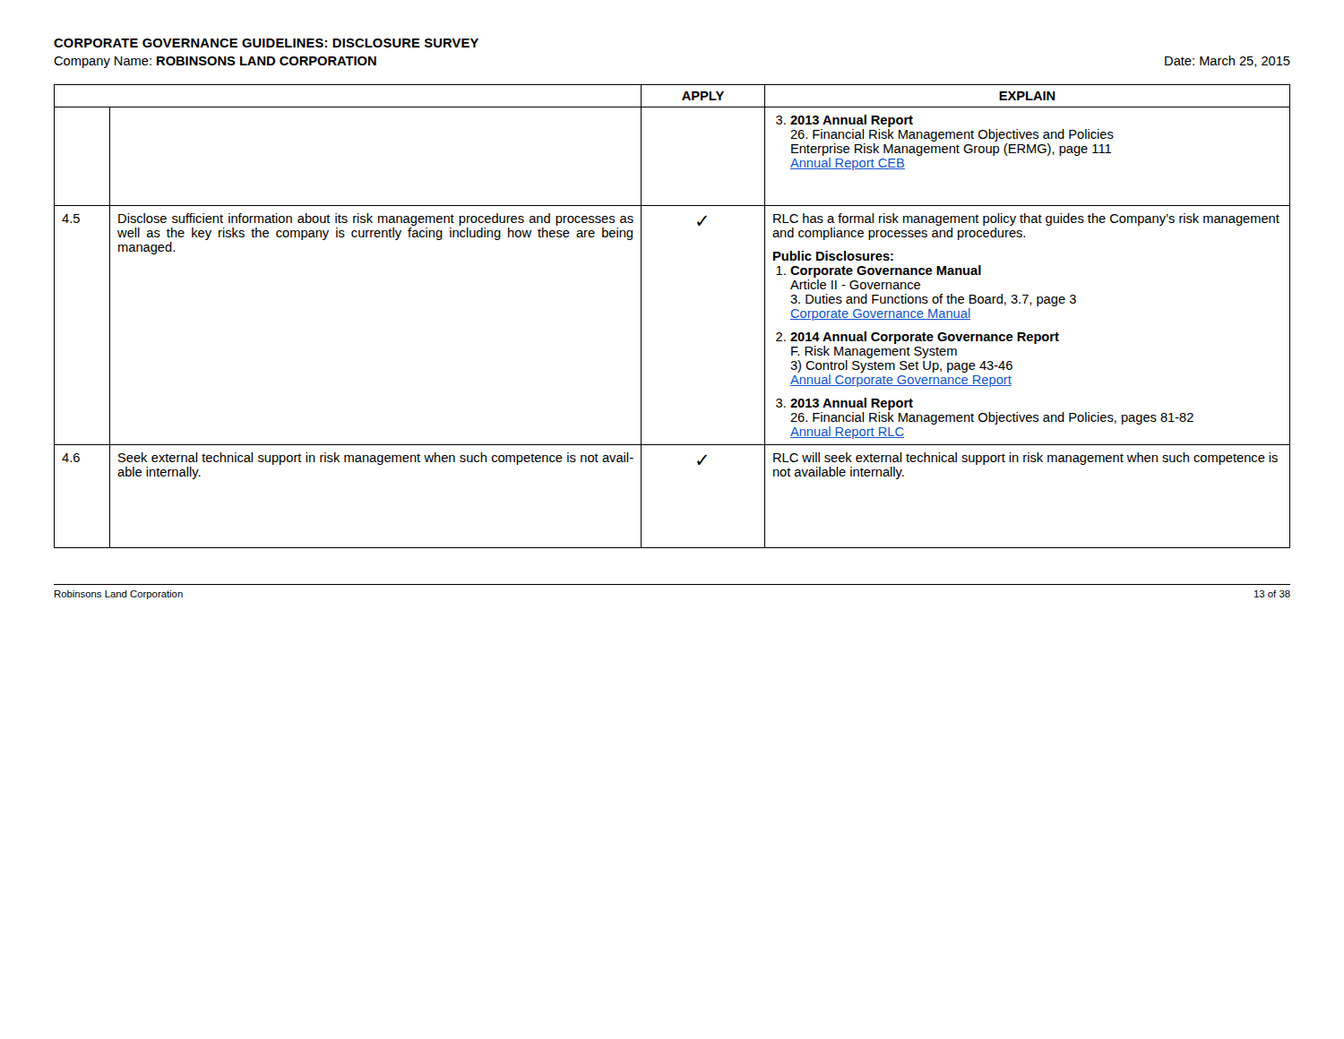CORPORATE GOVERNANCE GUIDELINES: DISCLOSURE SURVEY
Company Name: ROBINSONS LAND CORPORATION
Date: March 25, 2015
| | APPLY | EXPLAIN |
| --- | --- | --- |
| | | | 2013 Annual Report 26. Financial Risk Management Objectives and Policies Enterprise Risk Management Group (ERMG), page 111 Annual Report CEB |
| 4.5 | Disclose sufficient information about its risk management procedures and processes as well as the key risks the company is currently facing including how these are being managed. | ✓ | RLC has a formal risk management policy that guides the Company’s risk management and compliance processes and procedures. Public Disclosures: Corporate Governance Manual Article II - Governance 3. Duties and Functions of the Board, 3.7, page 3 Corporate Governance Manual 2014 Annual Corporate Governance Report F. Risk Management System 3) Control System Set Up, page 43-46 Annual Corporate Governance Report 2013 Annual Report 26. Financial Risk Management Objectives and Policies, pages 81-82 Annual Report RLC |
| 4.6 | Seek external technical support in risk management when such competence is not available internally. | ✓ | RLC will seek external technical support in risk management when such competence is not available internally. |
Robinsons Land Corporation
13 of 38